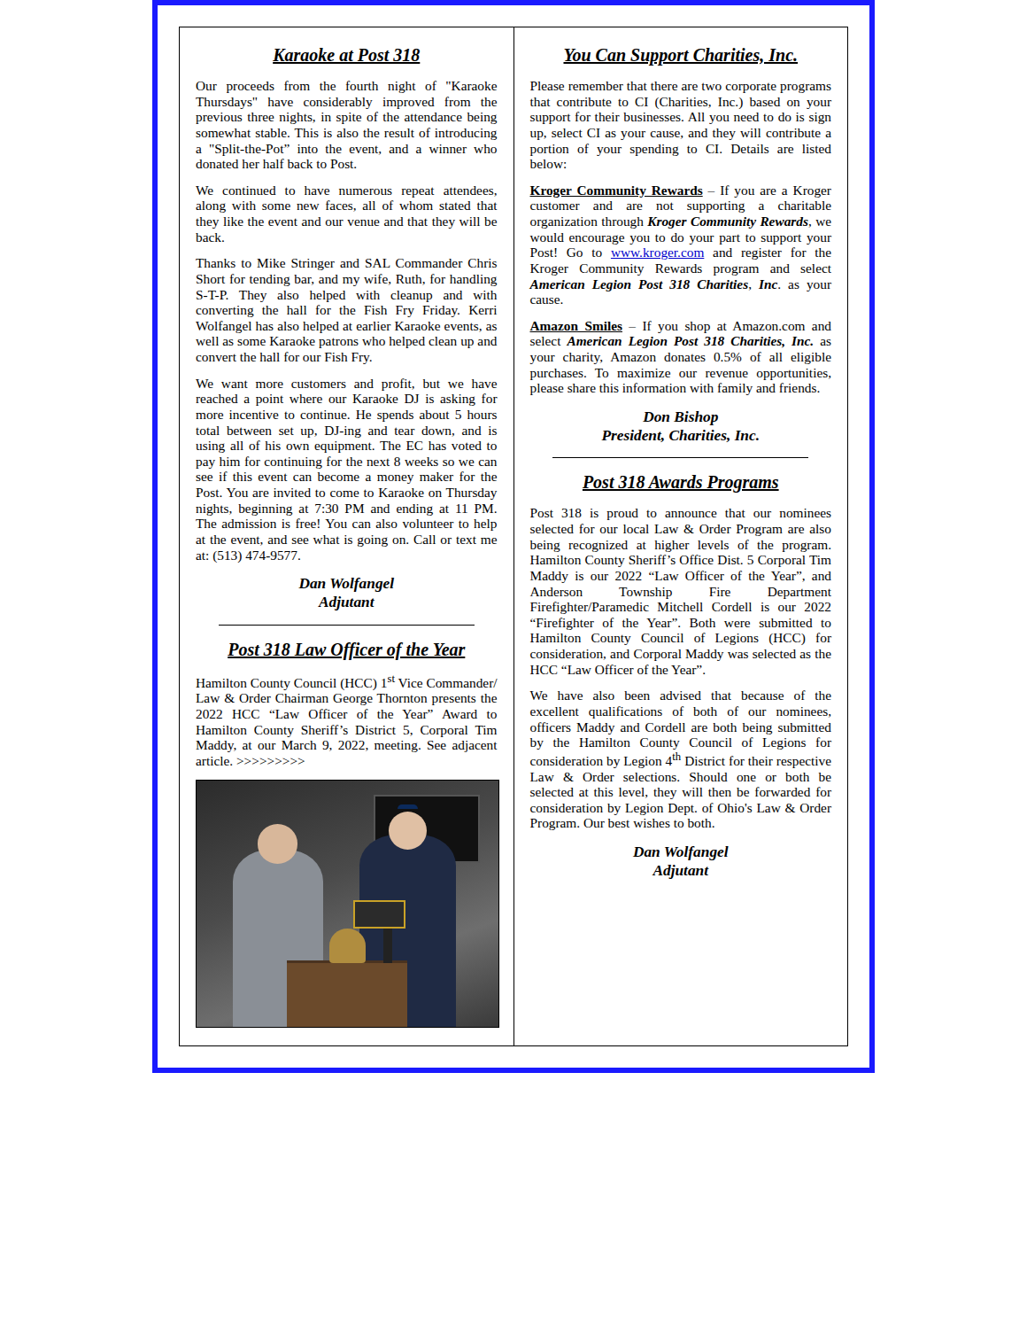| Karaoke at Post 318 Our proceeds from the fourth night of "Karaoke Thursdays" have considerably improved from the previous three nights, in spite of the attendance being somewhat stable. This is also the result of introducing a "Split-the-Pot” into the event, and a winner who donated her half back to Post. We continued to have numerous repeat attendees, along with some new faces, all of whom stated that they like the event and our venue and that they will be back. Thanks to Mike Stringer and SAL Commander Chris Short for tending bar, and my wife, Ruth, for handling S-T-P. They also helped with cleanup and with converting the hall for the Fish Fry Friday. Kerri Wolfangel has also helped at earlier Karaoke events, as well as some Karaoke patrons who helped clean up and convert the hall for our Fish Fry. We want more customers and profit, but we have reached a point where our Karaoke DJ is asking for more incentive to continue. He spends about 5 hours total between set up, DJ-ing and tear down, and is using all of his own equipment. The EC has voted to pay him for continuing for the next 8 weeks so we can see if this event can become a money maker for the Post. You are invited to come to Karaoke on Thursday nights, beginning at 7:30 PM and ending at 11 PM. The admission is free! You can also volunteer to help at the event, and see what is going on. Call or text me at: (513) 474-9577. Dan Wolfangel Adjutant Post 318 Law Officer of the Year Hamilton County Council (HCC) 1 st Vice Commander/ Law & Order Chairman George Thornton presents the 2022 HCC “Law Officer of the Year” Award to Hamilton County Sheriff’s District 5, Corporal Tim Maddy, at our March 9, 2022, meeting. See adjacent article. >>>>>>>>> | You Can Support Charities, Inc. Please remember that there are two corporate programs that contribute to CI (Charities, Inc.) based on your support for their businesses. All you need to do is sign up, select CI as your cause, and they will contribute a portion of your spending to CI. Details are listed below: Kroger Community Rewards – If you are a Kroger customer and are not supporting a charitable organization through Kroger Community Rewards , we would encourage you to do your part to support your Post! Go to www.kroger.com and register for the Kroger Community Rewards program and select American Legion Post 318 Charities , Inc . as your cause. Amazon Smiles – If you shop at Amazon.com and select American Legion Post 318 Charities, Inc. as your charity, Amazon donates 0.5% of all eligible purchases. To maximize our revenue opportunities, please share this information with family and friends. Don Bishop President, Charities, Inc. Post 318 Awards Programs Post 318 is proud to announce that our nominees selected for our local Law & Order Program are also being recognized at higher levels of the program. Hamilton County Sheriff’s Office Dist. 5 Corporal Tim Maddy is our 2022 “Law Officer of the Year”, and Anderson Township Fire Department Firefighter/Paramedic Mitchell Cordell is our 2022 “Firefighter of the Year”. Both were submitted to Hamilton County Council of Legions (HCC) for consideration, and Corporal Maddy was selected as the HCC “Law Officer of the Year”. We have also been advised that because of the excellent qualifications of both of our nominees, officers Maddy and Cordell are both being submitted by the Hamilton County Council of Legions for consideration by Legion 4 th District for their respective Law & Order selections. Should one or both be selected at this level, they will then be forwarded for consideration by Legion Dept. of Ohio's Law & Order Program. Our best wishes to both. Dan Wolfangel Adjutant |